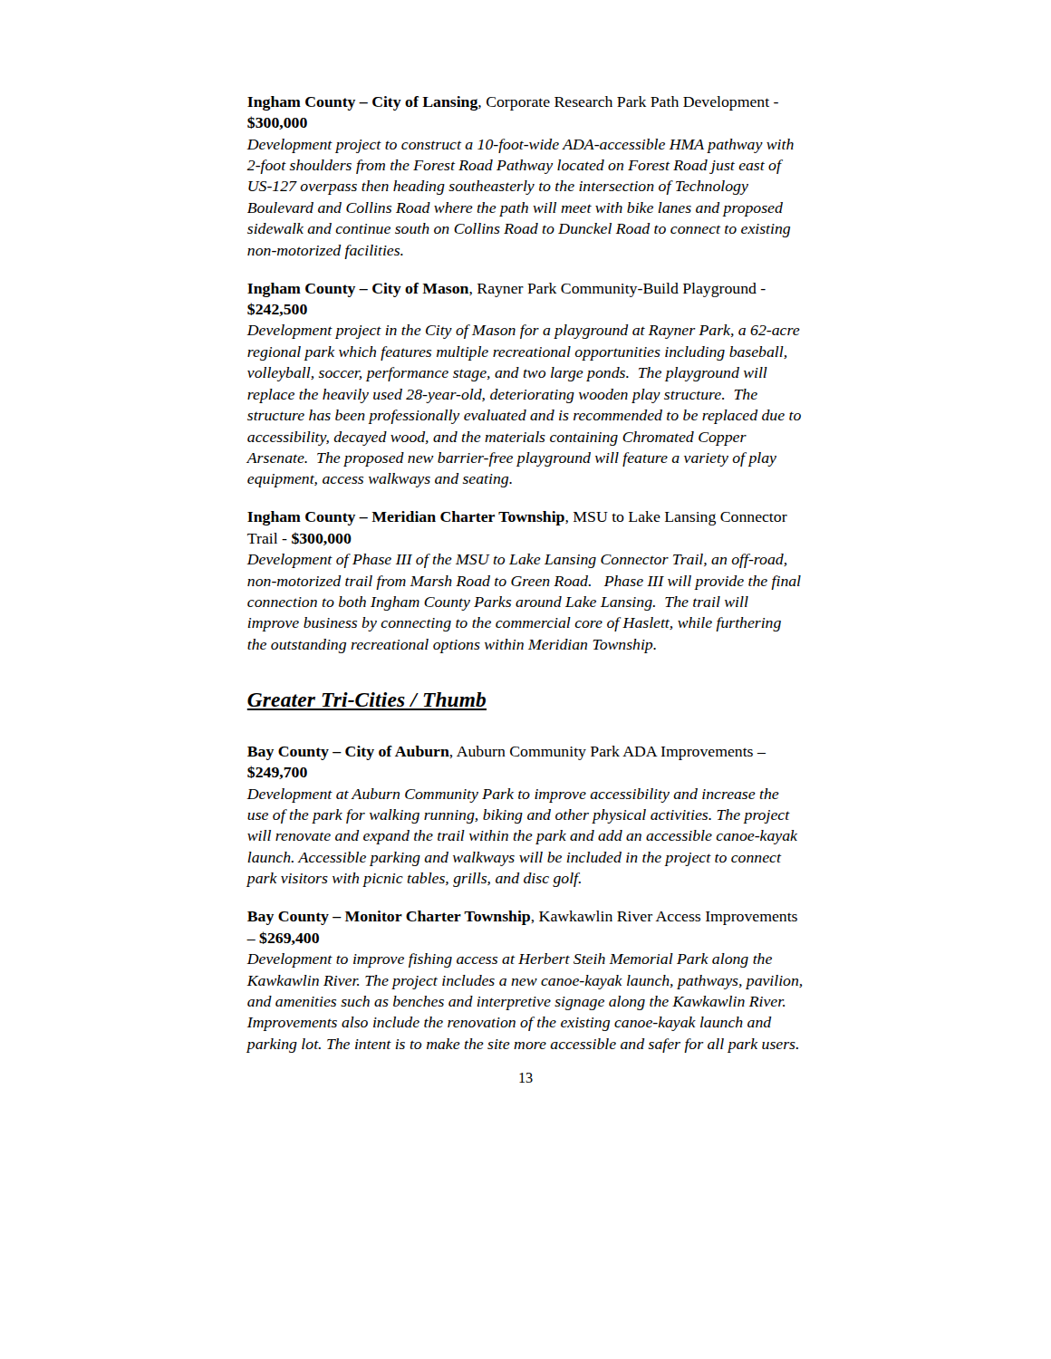Ingham County – City of Lansing, Corporate Research Park Path Development - $300,000 Development project to construct a 10-foot-wide ADA-accessible HMA pathway with 2-foot shoulders from the Forest Road Pathway located on Forest Road just east of US-127 overpass then heading southeasterly to the intersection of Technology Boulevard and Collins Road where the path will meet with bike lanes and proposed sidewalk and continue south on Collins Road to Dunckel Road to connect to existing non-motorized facilities.
Ingham County – City of Mason, Rayner Park Community-Build Playground - $242,500 Development project in the City of Mason for a playground at Rayner Park, a 62-acre regional park which features multiple recreational opportunities including baseball, volleyball, soccer, performance stage, and two large ponds. The playground will replace the heavily used 28-year-old, deteriorating wooden play structure. The structure has been professionally evaluated and is recommended to be replaced due to accessibility, decayed wood, and the materials containing Chromated Copper Arsenate. The proposed new barrier-free playground will feature a variety of play equipment, access walkways and seating.
Ingham County – Meridian Charter Township, MSU to Lake Lansing Connector Trail - $300,000 Development of Phase III of the MSU to Lake Lansing Connector Trail, an off-road, non-motorized trail from Marsh Road to Green Road. Phase III will provide the final connection to both Ingham County Parks around Lake Lansing. The trail will improve business by connecting to the commercial core of Haslett, while furthering the outstanding recreational options within Meridian Township.
Greater Tri-Cities / Thumb
Bay County – City of Auburn, Auburn Community Park ADA Improvements – $249,700 Development at Auburn Community Park to improve accessibility and increase the use of the park for walking running, biking and other physical activities. The project will renovate and expand the trail within the park and add an accessible canoe-kayak launch. Accessible parking and walkways will be included in the project to connect park visitors with picnic tables, grills, and disc golf.
Bay County – Monitor Charter Township, Kawkawlin River Access Improvements – $269,400 Development to improve fishing access at Herbert Steih Memorial Park along the Kawkawlin River. The project includes a new canoe-kayak launch, pathways, pavilion, and amenities such as benches and interpretive signage along the Kawkawlin River. Improvements also include the renovation of the existing canoe-kayak launch and parking lot. The intent is to make the site more accessible and safer for all park users.
13